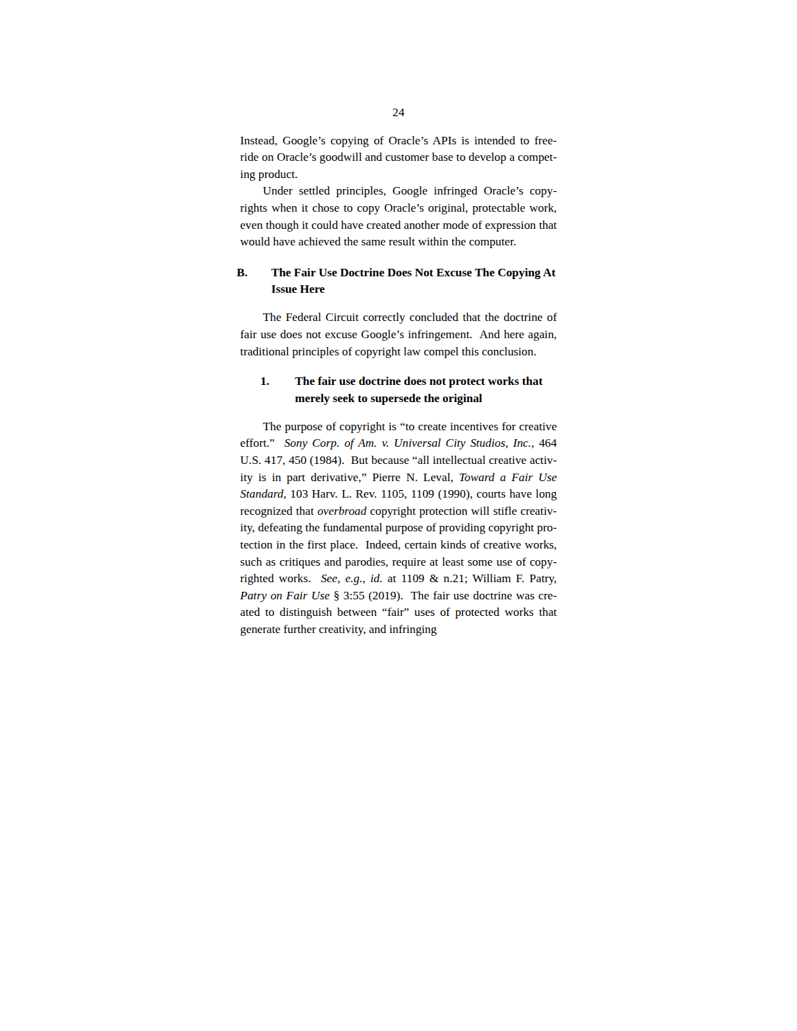24
Instead, Google’s copying of Oracle’s APIs is intended to free-ride on Oracle’s goodwill and customer base to develop a competing product.
Under settled principles, Google infringed Oracle’s copyrights when it chose to copy Oracle’s original, protectable work, even though it could have created another mode of expression that would have achieved the same result within the computer.
B. The Fair Use Doctrine Does Not Excuse The Copying At Issue Here
The Federal Circuit correctly concluded that the doctrine of fair use does not excuse Google’s infringement. And here again, traditional principles of copyright law compel this conclusion.
1. The fair use doctrine does not protect works that merely seek to supersede the original
The purpose of copyright is “to create incentives for creative effort.” Sony Corp. of Am. v. Universal City Studios, Inc., 464 U.S. 417, 450 (1984). But because “all intellectual creative activity is in part derivative,” Pierre N. Leval, Toward a Fair Use Standard, 103 Harv. L. Rev. 1105, 1109 (1990), courts have long recognized that overbroad copyright protection will stifle creativity, defeating the fundamental purpose of providing copyright protection in the first place. Indeed, certain kinds of creative works, such as critiques and parodies, require at least some use of copyrighted works. See, e.g., id. at 1109 & n.21; William F. Patry, Patry on Fair Use § 3:55 (2019). The fair use doctrine was created to distinguish between “fair” uses of protected works that generate further creativity, and infringing